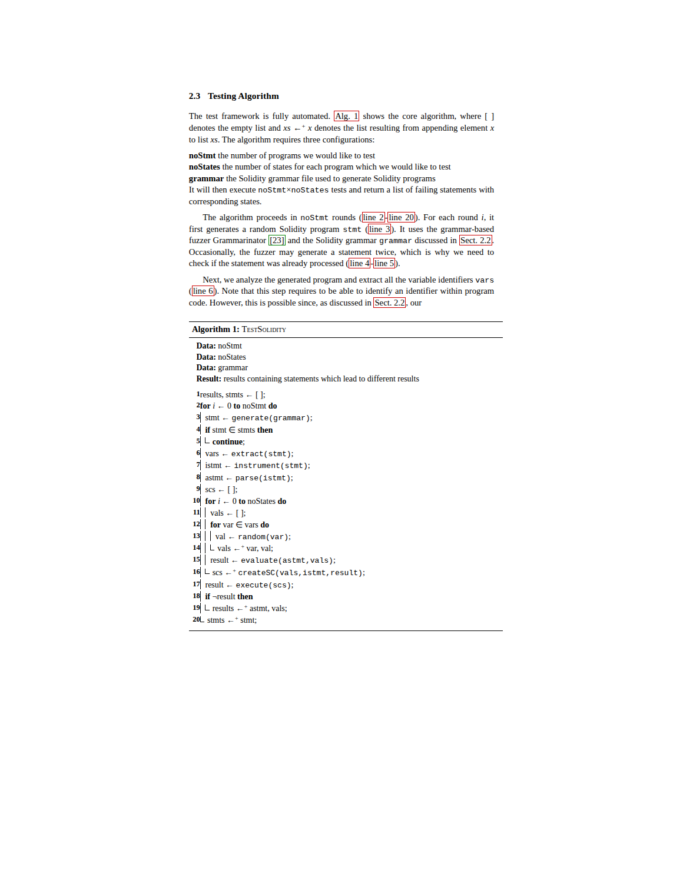2.3 Testing Algorithm
The test framework is fully automated. Alg. 1 shows the core algorithm, where [ ] denotes the empty list and xs ←+ x denotes the list resulting from appending element x to list xs. The algorithm requires three configurations:
noStmt the number of programs we would like to test
noStates the number of states for each program which we would like to test
grammar the Solidity grammar file used to generate Solidity programs
It will then execute noStmt×noStates tests and return a list of failing statements with corresponding states.
The algorithm proceeds in noStmt rounds (line 2-line 20). For each round i, it first generates a random Solidity program stmt (line 3). It uses the grammar-based fuzzer Grammarinator [23] and the Solidity grammar grammar discussed in Sect. 2.2. Occasionally, the fuzzer may generate a statement twice, which is why we need to check if the statement was already processed (line 4-line 5).
Next, we analyze the generated program and extract all the variable identifiers vars (line 6). Note that this step requires to be able to identify an identifier within program code. However, this is possible since, as discussed in Sect. 2.2, our
Algorithm 1: TestSolidity
Data: noStmt
Data: noStates
Data: grammar
Result: results containing statements which lead to different results
| 1 | results, stmts ← [ ]; |
| 2 | for i ← 0 to noStmt do |
| 3 | stmt ← generate(grammar) ; |
| 4 | if stmt ∈ stmts then |
| 5 | continue ; |
| 6 | vars ← extract(stmt) ; |
| 7 | istmt ← instrument(stmt) ; |
| 8 | astmt ← parse(istmt) ; |
| 9 | scs ← [ ]; |
| 10 | for i ← 0 to noStates do |
| 11 | vals ← [ ]; |
| 12 | for var ∈ vars do |
| 13 | val ← random(var) ; |
| 14 | vals ← + var, val; |
| 15 | result ← evaluate(astmt,vals) ; |
| 16 | scs ← + createSC(vals,istmt,result) ; |
| 17 | result ← execute(scs) ; |
| 18 | if ¬result then |
| 19 | results ← + astmt, vals; |
| 20 | stmts ← + stmt; |